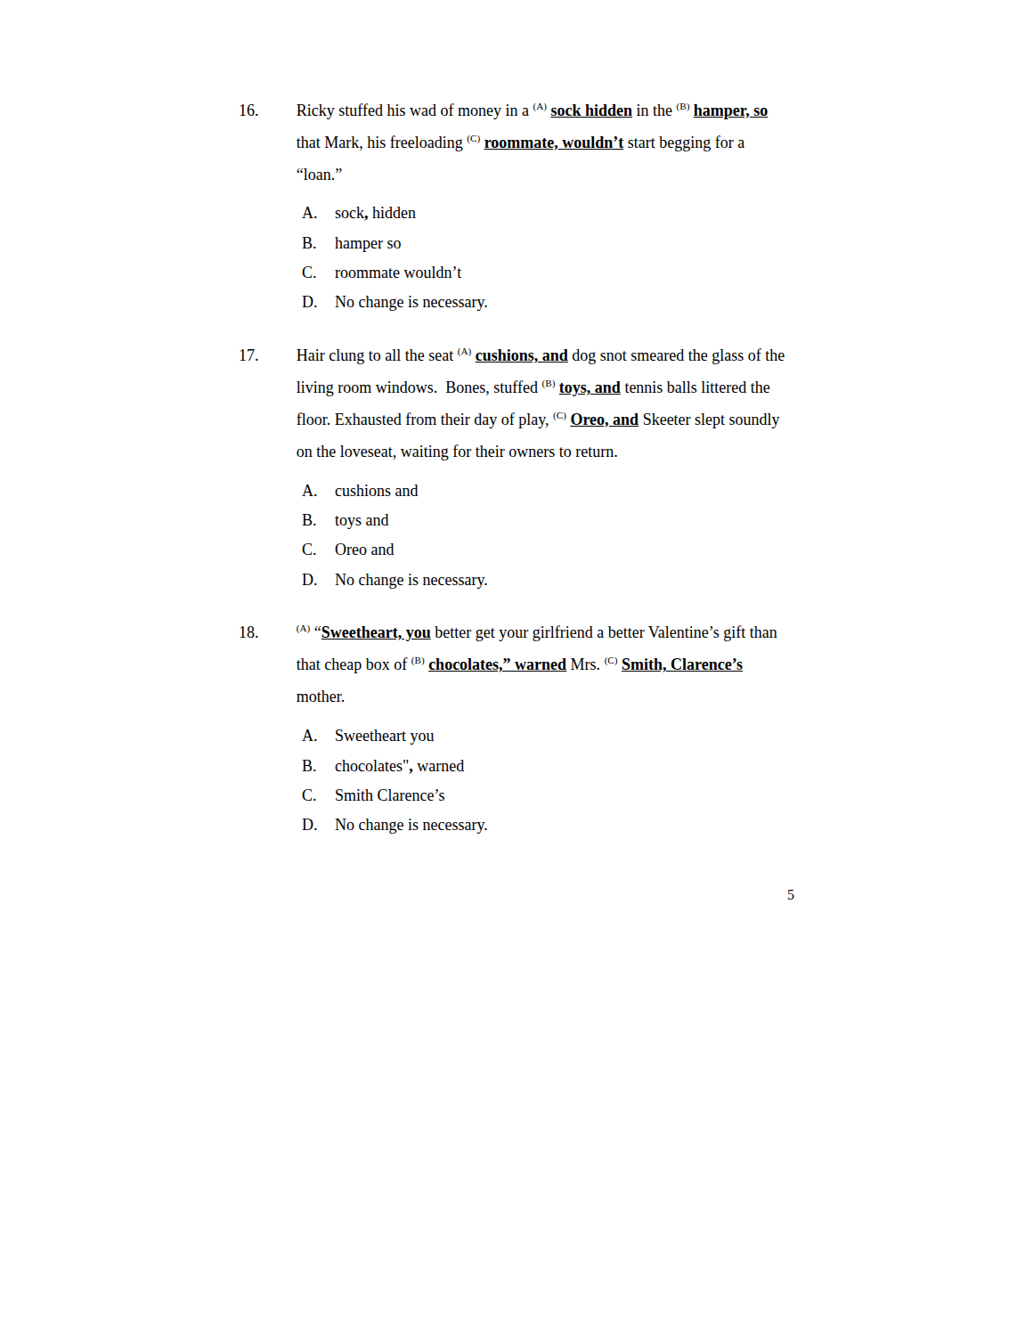16.
Ricky stuffed his wad of money in a (A) sock hidden in the (B) hamper, so that Mark, his freeloading (C) roommate, wouldn’t start begging for a “loan.”
A. sock, hidden
B. hamper so
C. roommate wouldn’t
D. No change is necessary.
17.
Hair clung to all the seat (A) cushions, and dog snot smeared the glass of the living room windows. Bones, stuffed (B) toys, and tennis balls littered the floor. Exhausted from their day of play, (C) Oreo, and Skeeter slept soundly on the loveseat, waiting for their owners to return.
A. cushions and
B. toys and
C. Oreo and
D. No change is necessary.
18.
(A) “Sweetheart, you better get your girlfriend a better Valentine’s gift than that cheap box of (B) chocolates,” warned Mrs. (C) Smith, Clarence’s mother.
A. Sweetheart you
B. chocolates", warned
C. Smith Clarence’s
D. No change is necessary.
5